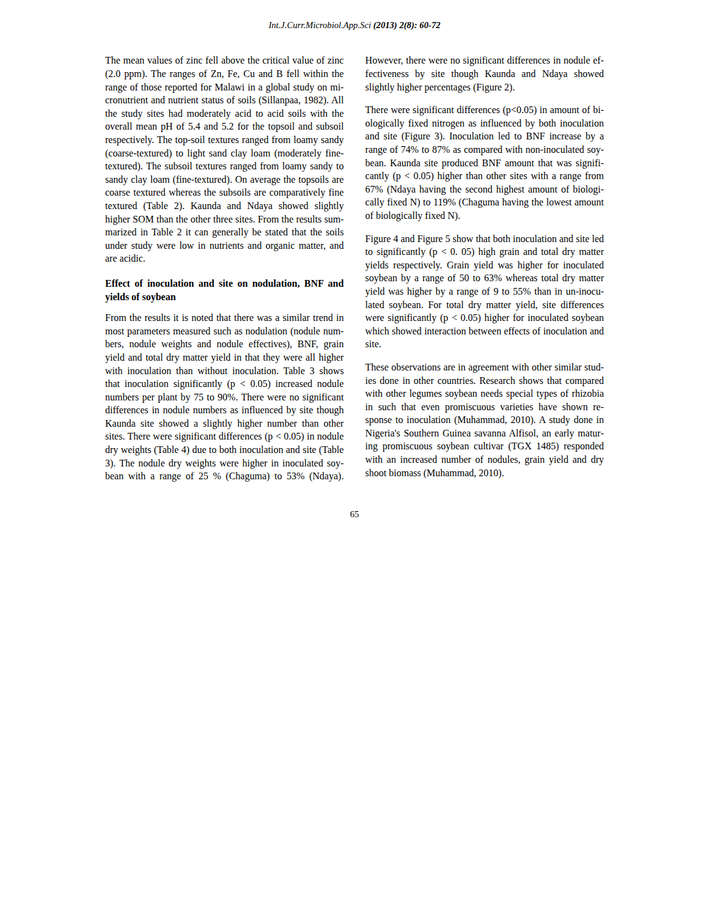Int.J.Curr.Microbiol.App.Sci (2013) 2(8): 60-72
The mean values of zinc fell above the critical value of zinc (2.0 ppm). The ranges of Zn, Fe, Cu and B fell within the range of those reported for Malawi in a global study on micronutrient and nutrient status of soils (Sillanpaa, 1982). All the study sites had moderately acid to acid soils with the overall mean pH of 5.4 and 5.2 for the topsoil and subsoil respectively. The top-soil textures ranged from loamy sandy (coarse-textured) to light sand clay loam (moderately fine-textured). The subsoil textures ranged from loamy sandy to sandy clay loam (fine-textured). On average the topsoils are coarse textured whereas the subsoils are comparatively fine textured (Table 2). Kaunda and Ndaya showed slightly higher SOM than the other three sites. From the results summarized in Table 2 it can generally be stated that the soils under study were low in nutrients and organic matter, and are acidic.
Effect of inoculation and site on nodulation, BNF and yields of soybean
From the results it is noted that there was a similar trend in most parameters measured such as nodulation (nodule numbers, nodule weights and nodule effectives), BNF, grain yield and total dry matter yield in that they were all higher with inoculation than without inoculation. Table 3 shows that inoculation significantly (p < 0.05) increased nodule numbers per plant by 75 to 90%. There were no significant differences in nodule numbers as influenced by site though Kaunda site showed a slightly higher number than other sites. There were significant differences (p < 0.05) in nodule dry weights (Table 4) due to both inoculation and site (Table 3). The nodule dry weights were higher in inoculated soybean with a range of 25 % (Chaguma) to 53% (Ndaya). However, there were no significant differences in nodule effectiveness by site though Kaunda and Ndaya showed slightly higher percentages (Figure 2).
There were significant differences (p<0.05) in amount of biologically fixed nitrogen as influenced by both inoculation and site (Figure 3). Inoculation led to BNF increase by a range of 74% to 87% as compared with non-inoculated soybean. Kaunda site produced BNF amount that was significantly (p < 0.05) higher than other sites with a range from 67% (Ndaya having the second highest amount of biologically fixed N) to 119% (Chaguma having the lowest amount of biologically fixed N).
Figure 4 and Figure 5 show that both inoculation and site led to significantly (p < 0. 05) high grain and total dry matter yields respectively. Grain yield was higher for inoculated soybean by a range of 50 to 63% whereas total dry matter yield was higher by a range of 9 to 55% than in un-inoculated soybean. For total dry matter yield, site differences were significantly (p < 0.05) higher for inoculated soybean which showed interaction between effects of inoculation and site.
These observations are in agreement with other similar studies done in other countries. Research shows that compared with other legumes soybean needs special types of rhizobia in such that even promiscuous varieties have shown response to inoculation (Muhammad, 2010). A study done in Nigeria's Southern Guinea savanna Alfisol, an early maturing promiscuous soybean cultivar (TGX 1485) responded with an increased number of nodules, grain yield and dry shoot biomass (Muhammad, 2010).
65